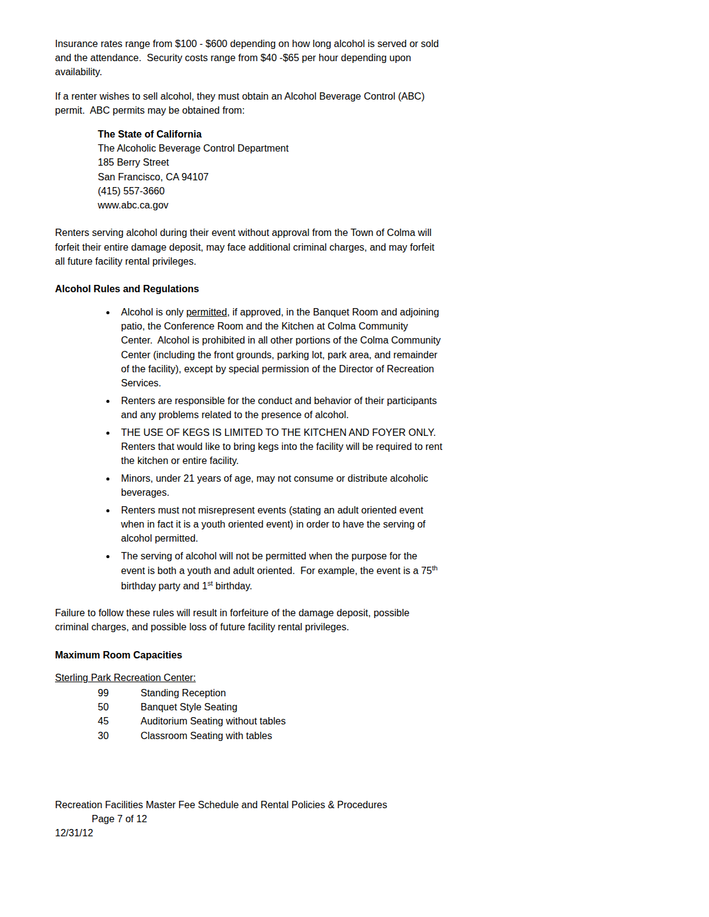Insurance rates range from $100 - $600 depending on how long alcohol is served or sold and the attendance. Security costs range from $40 -$65 per hour depending upon availability.
If a renter wishes to sell alcohol, they must obtain an Alcohol Beverage Control (ABC) permit. ABC permits may be obtained from:
The State of California
The Alcoholic Beverage Control Department
185 Berry Street
San Francisco, CA 94107
(415) 557-3660
www.abc.ca.gov
Renters serving alcohol during their event without approval from the Town of Colma will forfeit their entire damage deposit, may face additional criminal charges, and may forfeit all future facility rental privileges.
Alcohol Rules and Regulations
Alcohol is only permitted, if approved, in the Banquet Room and adjoining patio, the Conference Room and the Kitchen at Colma Community Center. Alcohol is prohibited in all other portions of the Colma Community Center (including the front grounds, parking lot, park area, and remainder of the facility), except by special permission of the Director of Recreation Services.
Renters are responsible for the conduct and behavior of their participants and any problems related to the presence of alcohol.
THE USE OF KEGS IS LIMITED TO THE KITCHEN AND FOYER ONLY. Renters that would like to bring kegs into the facility will be required to rent the kitchen or entire facility.
Minors, under 21 years of age, may not consume or distribute alcoholic beverages.
Renters must not misrepresent events (stating an adult oriented event when in fact it is a youth oriented event) in order to have the serving of alcohol permitted.
The serving of alcohol will not be permitted when the purpose for the event is both a youth and adult oriented. For example, the event is a 75th birthday party and 1st birthday.
Failure to follow these rules will result in forfeiture of the damage deposit, possible criminal charges, and possible loss of future facility rental privileges.
Maximum Room Capacities
Sterling Park Recreation Center:
| 99 | Standing Reception |
| 50 | Banquet Style Seating |
| 45 | Auditorium Seating without tables |
| 30 | Classroom Seating with tables |
Recreation Facilities Master Fee Schedule and Rental Policies & Procedures Page 7 of 12 12/31/12